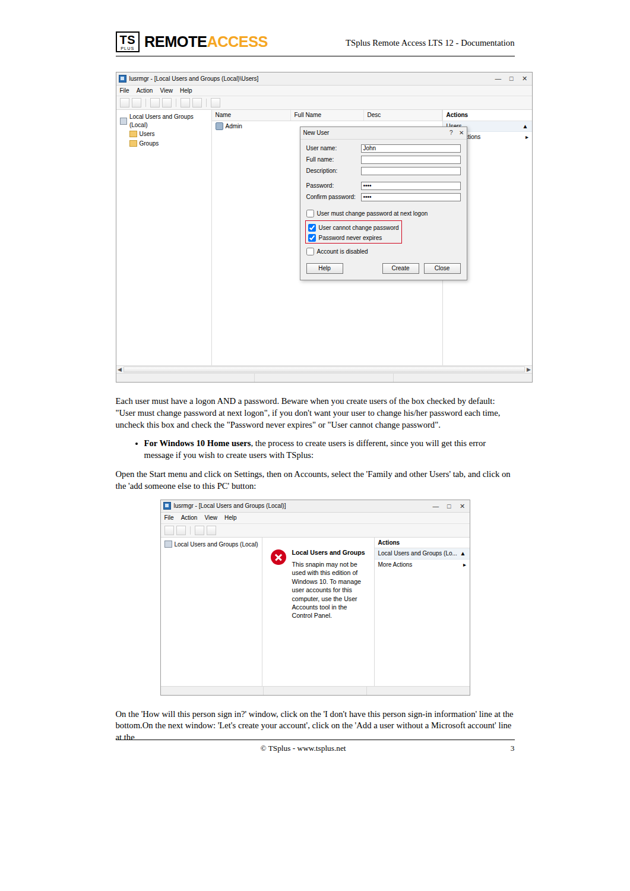TS PLUS
REMOTE ACCESS
TSplus Remote Access LTS 12 - Documentation
lusrmgr - [Local Users and Groups (Local)\Users]
—□✕
File Action View Help
Local Users and Groups (Local)
Users
Groups
Name
Full Name
Desc
Admin
New User
?✕
User name:
Full name:
Description:
Password:
Confirm password:
User must change password at next logon
User cannot change password
Password never expires
Account is disabled
Help
Create
Close
Actions
Users▲
More Actions▸
◀ ▶
Each user must have a logon AND a password. Beware when you create users of the box checked by default: "User must change password at next logon", if you don't want your user to change his/her password each time, uncheck this box and check the "Password never expires" or "User cannot change password".
For Windows 10 Home users, the process to create users is different, since you will get this error message if you wish to create users with TSplus:
Open the Start menu and click on Settings, then on Accounts, select the 'Family and other Users' tab, and click on the 'add someone else to this PC' button:
lusrmgr - [Local Users and Groups (Local)]
—□✕
File Action View Help
Local Users and Groups (Local)
Local Users and Groups
This snapin may not be used with this edition of Windows 10. To manage user accounts for this computer, use the User Accounts tool in the Control Panel.
Actions
Local Users and Groups (Lo...▲
More Actions▸
On the 'How will this person sign in?' window, click on the 'I don't have this person sign-in information' line at the bottom.On the next window: 'Let's create your account', click on the 'Add a user without a Microsoft account' line at the
© TSplus - www.tsplus.net
3